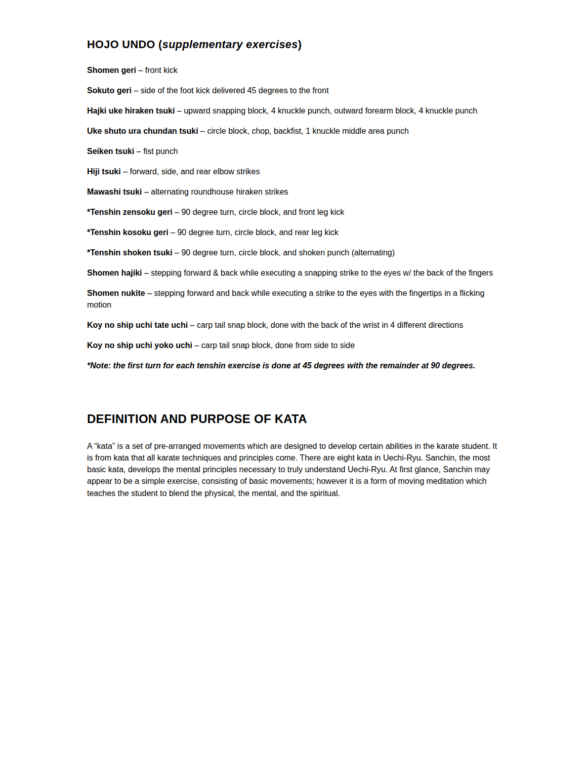HOJO UNDO (supplementary exercises)
Shomen geri – front kick
Sokuto geri – side of the foot kick delivered 45 degrees to the front
Hajki uke hiraken tsuki – upward snapping block, 4 knuckle punch, outward forearm block, 4 knuckle punch
Uke shuto ura chundan tsuki – circle block, chop, backfist, 1 knuckle middle area punch
Seiken tsuki – fist punch
Hiji tsuki – forward, side, and rear elbow strikes
Mawashi tsuki – alternating roundhouse hiraken strikes
*Tenshin zensoku geri – 90 degree turn, circle block, and front leg kick
*Tenshin kosoku geri – 90 degree turn, circle block, and rear leg kick
*Tenshin shoken tsuki – 90 degree turn, circle block, and shoken punch (alternating)
Shomen hajiki – stepping forward & back while executing a snapping strike to the eyes w/ the back of the fingers
Shomen nukite – stepping forward and back while executing a strike to the eyes with the fingertips in a flicking motion
Koy no ship uchi tate uchi – carp tail snap block, done with the back of the wrist in 4 different directions
Koy no ship uchi yoko uchi – carp tail snap block, done from side to side
*Note: the first turn for each tenshin exercise is done at 45 degrees with the remainder at 90 degrees.
DEFINITION AND PURPOSE OF KATA
A “kata” is a set of pre-arranged movements which are designed to develop certain abilities in the karate student. It is from kata that all karate techniques and principles come. There are eight kata in Uechi-Ryu. Sanchin, the most basic kata, develops the mental principles necessary to truly understand Uechi-Ryu. At first glance, Sanchin may appear to be a simple exercise, consisting of basic movements; however it is a form of moving meditation which teaches the student to blend the physical, the mental, and the spiritual.